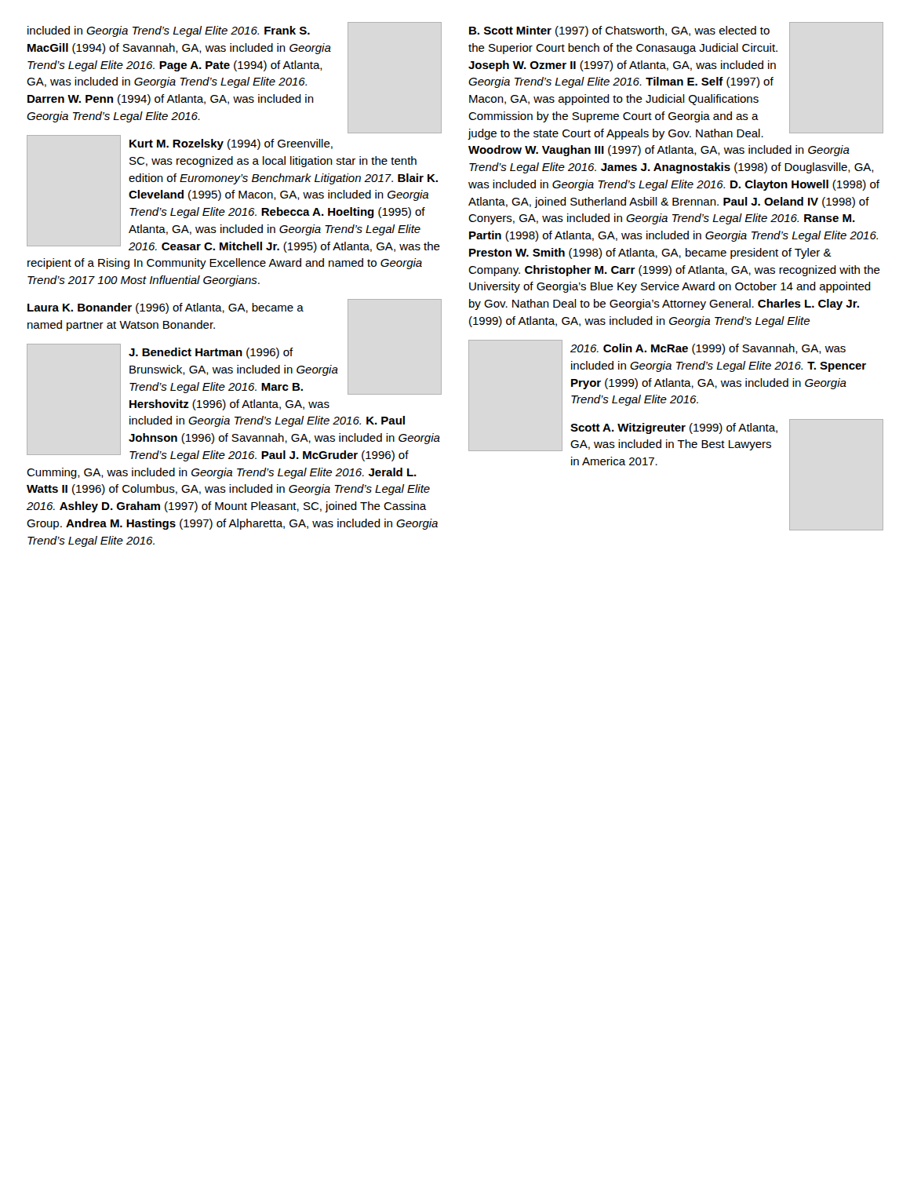included in Georgia Trend’s Legal Elite 2016. Frank S. MacGill (1994) of Savannah, GA, was included in Georgia Trend’s Legal Elite 2016. Page A. Pate (1994) of Atlanta, GA, was included in Georgia Trend’s Legal Elite 2016. Darren W. Penn (1994) of Atlanta, GA, was included in Georgia Trend’s Legal Elite 2016.
Kurt M. Rozelsky (1994) of Greenville, SC, was recognized as a local litigation star in the tenth edition of Euromoney’s Benchmark Litigation 2017. Blair K. Cleveland (1995) of Macon, GA, was included in Georgia Trend’s Legal Elite 2016. Rebecca A. Hoelting (1995) of Atlanta, GA, was included in Georgia Trend’s Legal Elite 2016. Ceasar C. Mitchell Jr. (1995) of Atlanta, GA, was the recipient of a Rising In Community Excellence Award and named to Georgia Trend’s 2017 100 Most Influential Georgians.
Laura K. Bonander (1996) of Atlanta, GA, became a named partner at Watson Bonander.
J. Benedict Hartman (1996) of Brunswick, GA, was included in Georgia Trend’s Legal Elite 2016. Marc B. Hershovitz (1996) of Atlanta, GA, was included in Georgia Trend’s Legal Elite 2016. K. Paul Johnson (1996) of Savannah, GA, was included in Georgia Trend’s Legal Elite 2016. Paul J. McGruder (1996) of Cumming, GA, was included in Georgia Trend’s Legal Elite 2016. Jerald L. Watts II (1996) of Columbus, GA, was included in Georgia Trend’s Legal Elite 2016. Ashley D. Graham (1997) of Mount Pleasant, SC, joined The Cassina Group. Andrea M. Hastings (1997) of Alpharetta, GA, was included in Georgia Trend’s Legal Elite 2016.
B. Scott Minter (1997) of Chatsworth, GA, was elected to the Superior Court bench of the Conasauga Judicial Circuit. Joseph W. Ozmer II (1997) of Atlanta, GA, was included in Georgia Trend’s Legal Elite 2016. Tilman E. Self (1997) of Macon, GA, was appointed to the Judicial Qualifications Commission by the Supreme Court of Georgia and as a judge to the state Court of Appeals by Gov. Nathan Deal. Woodrow W. Vaughan III (1997) of Atlanta, GA, was included in Georgia Trend’s Legal Elite 2016. James J. Anagnostakis (1998) of Douglasville, GA, was included in Georgia Trend’s Legal Elite 2016. D. Clayton Howell (1998) of Atlanta, GA, joined Sutherland Asbill & Brennan. Paul J. Oeland IV (1998) of Conyers, GA, was included in Georgia Trend’s Legal Elite 2016. Ranse M. Partin (1998) of Atlanta, GA, was included in Georgia Trend’s Legal Elite 2016. Preston W. Smith (1998) of Atlanta, GA, became president of Tyler & Company. Christopher M. Carr (1999) of Atlanta, GA, was recognized with the University of Georgia’s Blue Key Service Award on October 14 and appointed by Gov. Nathan Deal to be Georgia’s Attorney General. Charles L. Clay Jr. (1999) of Atlanta, GA, was included in Georgia Trend’s Legal Elite
2016. Colin A. McRae (1999) of Savannah, GA, was included in Georgia Trend’s Legal Elite 2016. T. Spencer Pryor (1999) of Atlanta, GA, was included in Georgia Trend’s Legal Elite 2016.
Scott A. Witzigreuter (1999) of Atlanta, GA, was included in The Best Lawyers in America 2017.